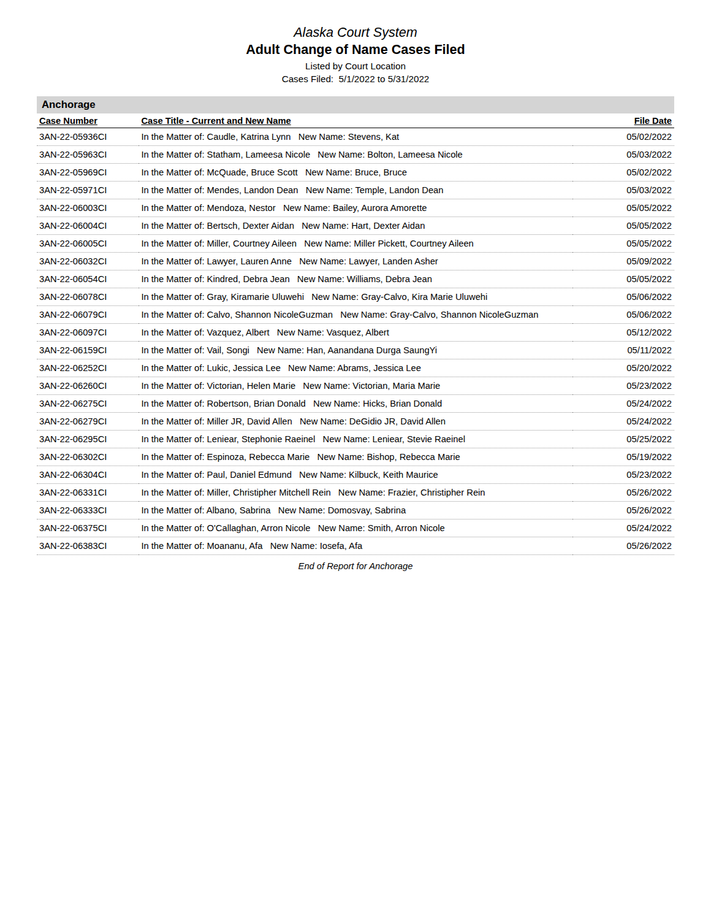Alaska Court System
Adult Change of Name Cases Filed
Listed by Court Location
Cases Filed: 5/1/2022 to 5/31/2022
Anchorage
| Case Number | Case Title - Current and New Name | File Date |
| --- | --- | --- |
| 3AN-22-05936CI | In the Matter of: Caudle, Katrina Lynn New Name: Stevens, Kat | 05/02/2022 |
| 3AN-22-05963CI | In the Matter of: Statham, Lameesa Nicole New Name: Bolton, Lameesa Nicole | 05/03/2022 |
| 3AN-22-05969CI | In the Matter of: McQuade, Bruce Scott New Name: Bruce, Bruce | 05/02/2022 |
| 3AN-22-05971CI | In the Matter of: Mendes, Landon Dean New Name: Temple, Landon Dean | 05/03/2022 |
| 3AN-22-06003CI | In the Matter of: Mendoza, Nestor New Name: Bailey, Aurora Amorette | 05/05/2022 |
| 3AN-22-06004CI | In the Matter of: Bertsch, Dexter Aidan New Name: Hart, Dexter Aidan | 05/05/2022 |
| 3AN-22-06005CI | In the Matter of: Miller, Courtney Aileen New Name: Miller Pickett, Courtney Aileen | 05/05/2022 |
| 3AN-22-06032CI | In the Matter of: Lawyer, Lauren Anne New Name: Lawyer, Landen Asher | 05/09/2022 |
| 3AN-22-06054CI | In the Matter of: Kindred, Debra Jean New Name: Williams, Debra Jean | 05/05/2022 |
| 3AN-22-06078CI | In the Matter of: Gray, Kiramarie Uluwehi New Name: Gray-Calvo, Kira Marie Uluwehi | 05/06/2022 |
| 3AN-22-06079CI | In the Matter of: Calvo, Shannon NicoleGuzman New Name: Gray-Calvo, Shannon NicoleGuzman | 05/06/2022 |
| 3AN-22-06097CI | In the Matter of: Vazquez, Albert New Name: Vasquez, Albert | 05/12/2022 |
| 3AN-22-06159CI | In the Matter of: Vail, Songi New Name: Han, Aanandana Durga SaungYi | 05/11/2022 |
| 3AN-22-06252CI | In the Matter of: Lukic, Jessica Lee New Name: Abrams, Jessica Lee | 05/20/2022 |
| 3AN-22-06260CI | In the Matter of: Victorian, Helen Marie New Name: Victorian, Maria Marie | 05/23/2022 |
| 3AN-22-06275CI | In the Matter of: Robertson, Brian Donald New Name: Hicks, Brian Donald | 05/24/2022 |
| 3AN-22-06279CI | In the Matter of: Miller JR, David Allen New Name: DeGidio JR, David Allen | 05/24/2022 |
| 3AN-22-06295CI | In the Matter of: Leniear, Stephonie Raeinel New Name: Leniear, Stevie Raeinel | 05/25/2022 |
| 3AN-22-06302CI | In the Matter of: Espinoza, Rebecca Marie New Name: Bishop, Rebecca Marie | 05/19/2022 |
| 3AN-22-06304CI | In the Matter of: Paul, Daniel Edmund New Name: Kilbuck, Keith Maurice | 05/23/2022 |
| 3AN-22-06331CI | In the Matter of: Miller, Christipher Mitchell Rein New Name: Frazier, Christipher Rein | 05/26/2022 |
| 3AN-22-06333CI | In the Matter of: Albano, Sabrina New Name: Domosvay, Sabrina | 05/26/2022 |
| 3AN-22-06375CI | In the Matter of: O'Callaghan, Arron Nicole New Name: Smith, Arron Nicole | 05/24/2022 |
| 3AN-22-06383CI | In the Matter of: Moananu, Afa New Name: Iosefa, Afa | 05/26/2022 |
End of Report for Anchorage